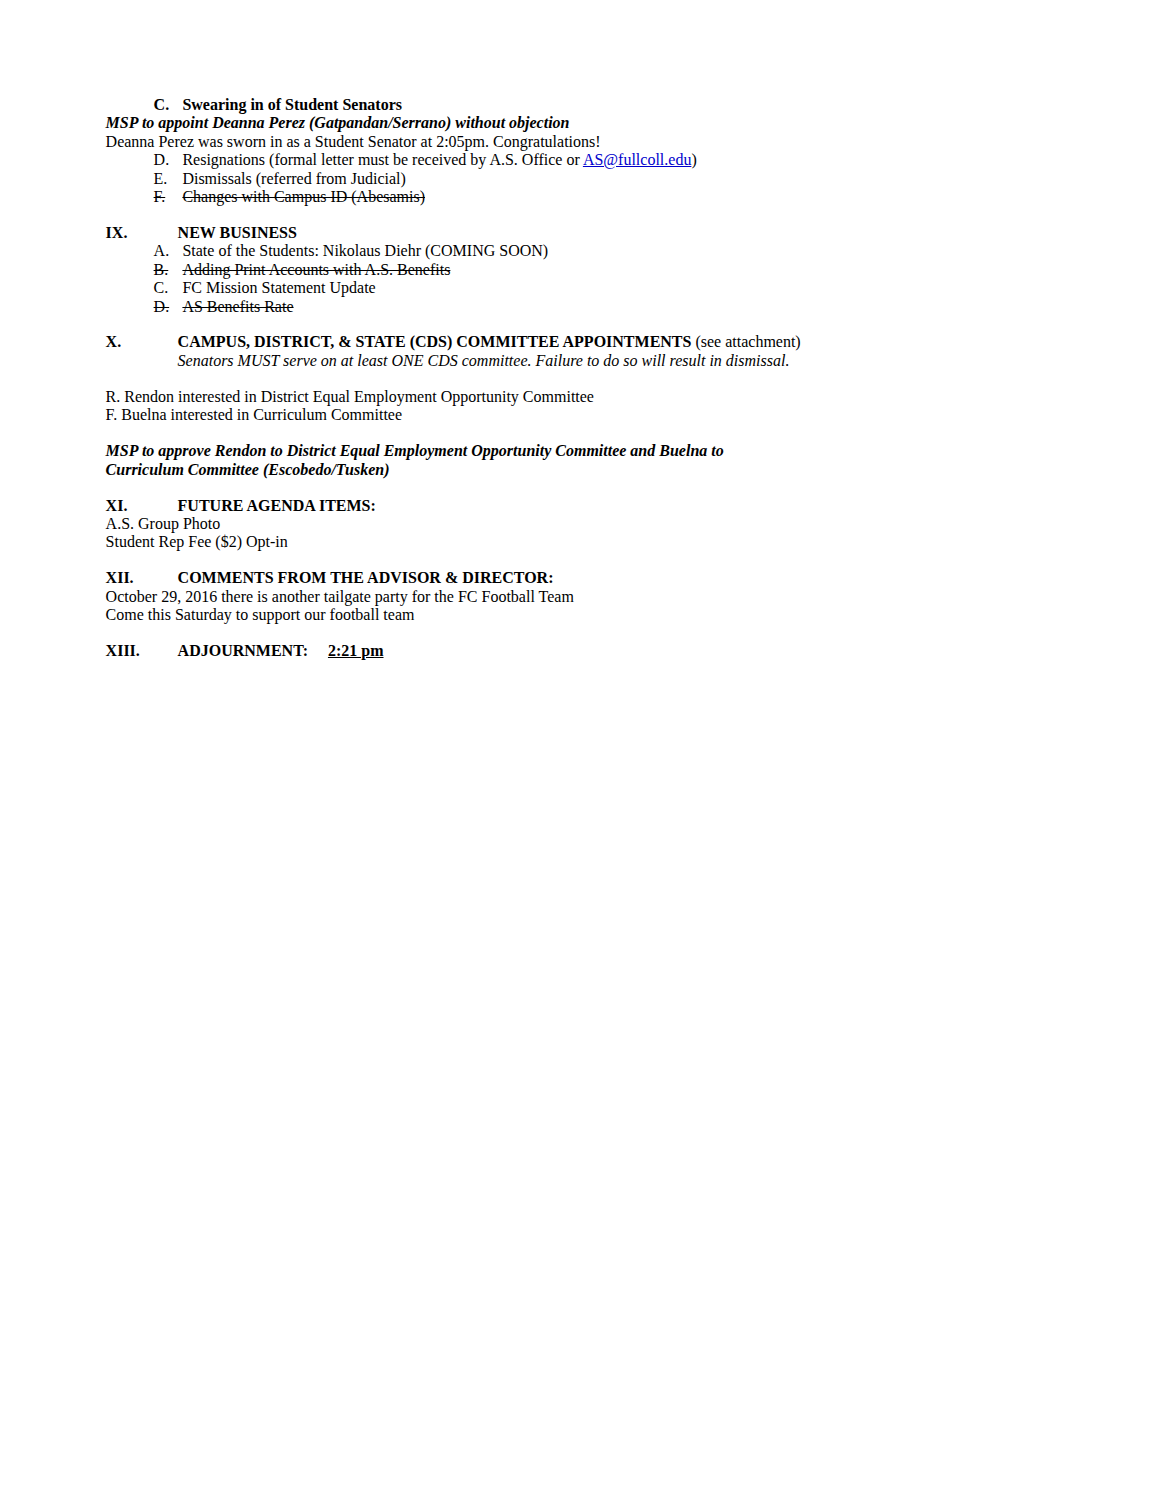C. Swearing in of Student Senators
MSP to appoint Deanna Perez (Gatpandan/Serrano) without objection
Deanna Perez was sworn in as a Student Senator at 2:05pm. Congratulations!
D. Resignations (formal letter must be received by A.S. Office or AS@fullcoll.edu)
E. Dismissals (referred from Judicial)
F. Changes with Campus ID (Abesamis)
IX. NEW BUSINESS
A. State of the Students: Nikolaus Diehr (COMING SOON)
B. Adding Print Accounts with A.S. Benefits
C. FC Mission Statement Update
D. AS Benefits Rate
X. CAMPUS, DISTRICT, & STATE (CDS) COMMITTEE APPOINTMENTS (see attachment)
Senators MUST serve on at least ONE CDS committee. Failure to do so will result in dismissal.
R. Rendon interested in District Equal Employment Opportunity Committee
F. Buelna interested in Curriculum Committee
MSP to approve Rendon to District Equal Employment Opportunity Committee and Buelna to
Curriculum Committee (Escobedo/Tusken)
XI. FUTURE AGENDA ITEMS:
A.S. Group Photo
Student Rep Fee ($2) Opt-in
XII. COMMENTS FROM THE ADVISOR & DIRECTOR:
October 29, 2016 there is another tailgate party for the FC Football Team
Come this Saturday to support our football team
XIII. ADJOURNMENT: 2:21 pm